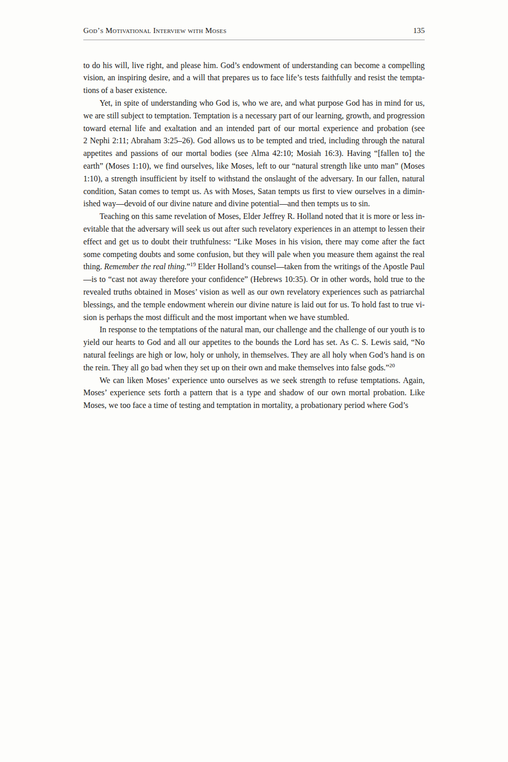God’s Motivational Interview with Moses 135
to do his will, live right, and please him. God’s endowment of understanding can become a compelling vision, an inspiring desire, and a will that prepares us to face life’s tests faithfully and resist the temptations of a baser existence.
Yet, in spite of understanding who God is, who we are, and what purpose God has in mind for us, we are still subject to temptation. Temptation is a necessary part of our learning, growth, and progression toward eternal life and exaltation and an intended part of our mortal experience and probation (see 2 Nephi 2:11; Abraham 3:25–26). God allows us to be tempted and tried, including through the natural appetites and passions of our mortal bodies (see Alma 42:10; Mosiah 16:3). Having “[fallen to] the earth” (Moses 1:10), we find ourselves, like Moses, left to our “natural strength like unto man” (Moses 1:10), a strength insufficient by itself to withstand the onslaught of the adversary. In our fallen, natural condition, Satan comes to tempt us. As with Moses, Satan tempts us first to view ourselves in a diminished way—devoid of our divine nature and divine potential—and then tempts us to sin.
Teaching on this same revelation of Moses, Elder Jeffrey R. Holland noted that it is more or less inevitable that the adversary will seek us out after such revelatory experiences in an attempt to lessen their effect and get us to doubt their truthfulness: “Like Moses in his vision, there may come after the fact some competing doubts and some confusion, but they will pale when you measure them against the real thing. Remember the real thing.”19 Elder Holland’s counsel—taken from the writings of the Apostle Paul—is to “cast not away therefore your confidence” (Hebrews 10:35). Or in other words, hold true to the revealed truths obtained in Moses’ vision as well as our own revelatory experiences such as patriarchal blessings, and the temple endowment wherein our divine nature is laid out for us. To hold fast to true vision is perhaps the most difficult and the most important when we have stumbled.
In response to the temptations of the natural man, our challenge and the challenge of our youth is to yield our hearts to God and all our appetites to the bounds the Lord has set. As C. S. Lewis said, “No natural feelings are high or low, holy or unholy, in themselves. They are all holy when God’s hand is on the rein. They all go bad when they set up on their own and make themselves into false gods.”20
We can liken Moses’ experience unto ourselves as we seek strength to refuse temptations. Again, Moses’ experience sets forth a pattern that is a type and shadow of our own mortal probation. Like Moses, we too face a time of testing and temptation in mortality, a probationary period where God’s